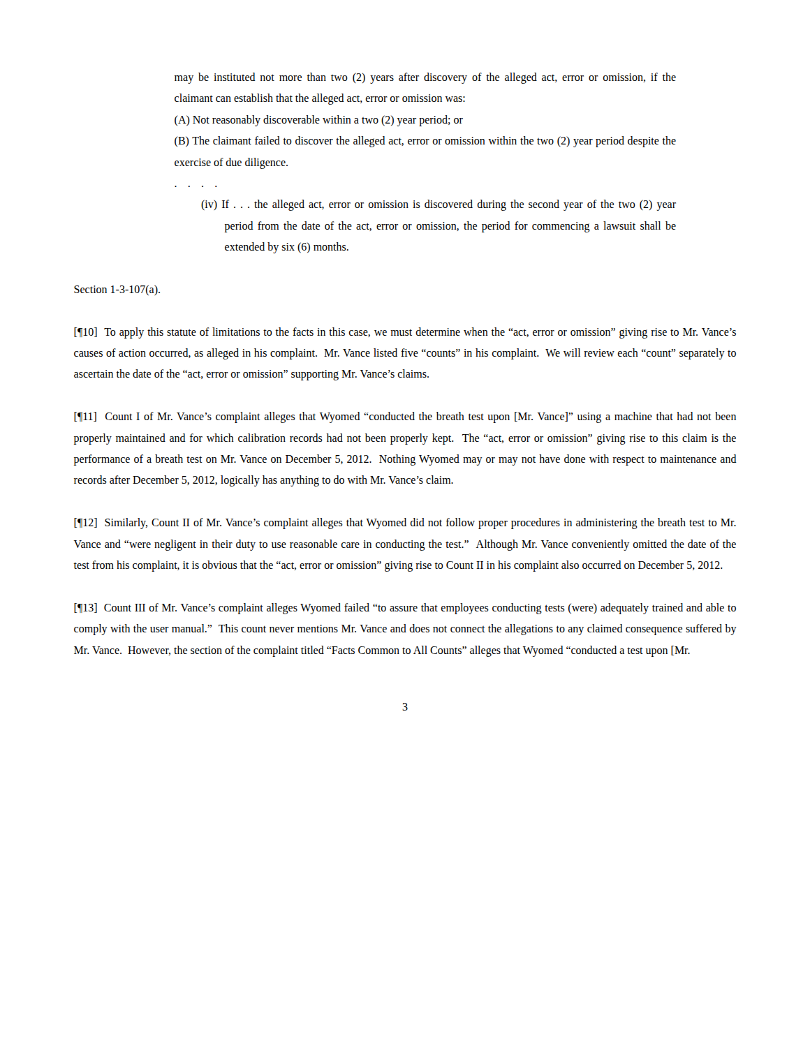may be instituted not more than two (2) years after discovery of the alleged act, error or omission, if the claimant can establish that the alleged act, error or omission was:
(A) Not reasonably discoverable within a two (2) year period; or
(B) The claimant failed to discover the alleged act, error or omission within the two (2) year period despite the exercise of due diligence.
. . . .
(iv) If . . . the alleged act, error or omission is discovered during the second year of the two (2) year period from the date of the act, error or omission, the period for commencing a lawsuit shall be extended by six (6) months.
Section 1-3-107(a).
[¶10] To apply this statute of limitations to the facts in this case, we must determine when the “act, error or omission” giving rise to Mr. Vance’s causes of action occurred, as alleged in his complaint. Mr. Vance listed five “counts” in his complaint. We will review each “count” separately to ascertain the date of the “act, error or omission” supporting Mr. Vance’s claims.
[¶11] Count I of Mr. Vance’s complaint alleges that Wyomed “conducted the breath test upon [Mr. Vance]” using a machine that had not been properly maintained and for which calibration records had not been properly kept. The “act, error or omission” giving rise to this claim is the performance of a breath test on Mr. Vance on December 5, 2012. Nothing Wyomed may or may not have done with respect to maintenance and records after December 5, 2012, logically has anything to do with Mr. Vance’s claim.
[¶12] Similarly, Count II of Mr. Vance’s complaint alleges that Wyomed did not follow proper procedures in administering the breath test to Mr. Vance and “were negligent in their duty to use reasonable care in conducting the test.” Although Mr. Vance conveniently omitted the date of the test from his complaint, it is obvious that the “act, error or omission” giving rise to Count II in his complaint also occurred on December 5, 2012.
[¶13] Count III of Mr. Vance’s complaint alleges Wyomed failed “to assure that employees conducting tests (were) adequately trained and able to comply with the user manual.” This count never mentions Mr. Vance and does not connect the allegations to any claimed consequence suffered by Mr. Vance. However, the section of the complaint titled “Facts Common to All Counts” alleges that Wyomed “conducted a test upon [Mr.
3